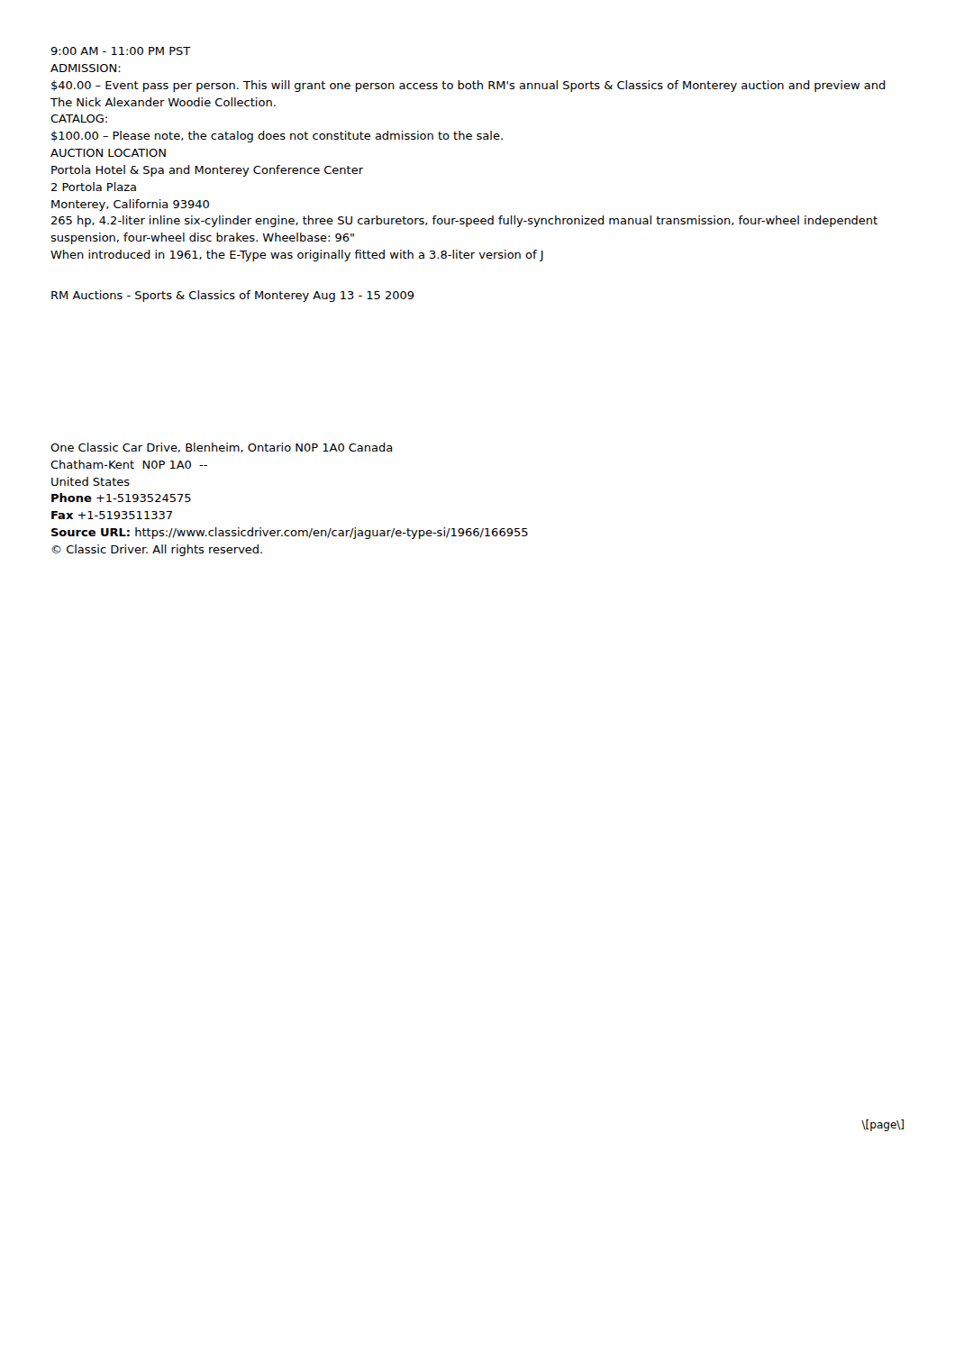9:00 AM - 11:00 PM PST
ADMISSION:
$40.00 – Event pass per person. This will grant one person access to both RM's annual Sports & Classics of Monterey auction and preview and The Nick Alexander Woodie Collection.
CATALOG:
$100.00 – Please note, the catalog does not constitute admission to the sale.
AUCTION LOCATION
Portola Hotel & Spa and Monterey Conference Center
2 Portola Plaza
Monterey, California 93940
265 hp, 4.2-liter inline six-cylinder engine, three SU carburetors, four-speed fully-synchronized manual transmission, four-wheel independent suspension, four-wheel disc brakes. Wheelbase: 96"
When introduced in 1961, the E-Type was originally fitted with a 3.8-liter version of J
RM Auctions - Sports & Classics of Monterey Aug 13 - 15 2009
One Classic Car Drive, Blenheim, Ontario N0P 1A0 Canada
Chatham-Kent N0P 1A0 --
United States
Phone +1-5193524575
Fax +1-5193511337
Source URL: https://www.classicdriver.com/en/car/jaguar/e-type-si/1966/166955
© Classic Driver. All rights reserved.
\[page\]